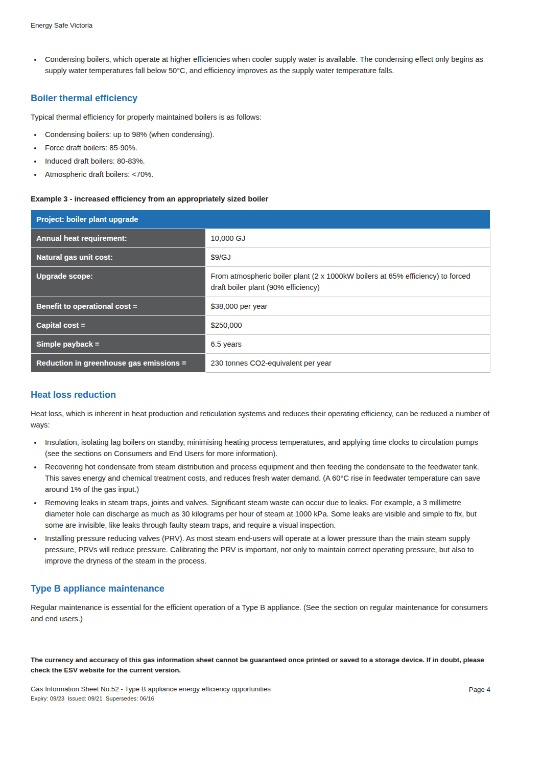Energy Safe Victoria
Condensing boilers, which operate at higher efficiencies when cooler supply water is available. The condensing effect only begins as supply water temperatures fall below 50°C, and efficiency improves as the supply water temperature falls.
Boiler thermal efficiency
Typical thermal efficiency for properly maintained boilers is as follows:
Condensing boilers: up to 98% (when condensing).
Force draft boilers: 85-90%.
Induced draft boilers: 80-83%.
Atmospheric draft boilers: <70%.
Example 3 - increased efficiency from an appropriately sized boiler
| Project: boiler plant upgrade |
| Annual heat requirement: | 10,000 GJ |
| Natural gas unit cost: | $9/GJ |
| Upgrade scope: | From atmospheric boiler plant (2 x 1000kW boilers at 65% efficiency) to forced draft boiler plant (90% efficiency) |
| Benefit to operational cost = | $38,000 per year |
| Capital cost = | $250,000 |
| Simple payback = | 6.5 years |
| Reduction in greenhouse gas emissions = | 230 tonnes CO2-equivalent per year |
Heat loss reduction
Heat loss, which is inherent in heat production and reticulation systems and reduces their operating efficiency, can be reduced a number of ways:
Insulation, isolating lag boilers on standby, minimising heating process temperatures, and applying time clocks to circulation pumps (see the sections on Consumers and End Users for more information).
Recovering hot condensate from steam distribution and process equipment and then feeding the condensate to the feedwater tank. This saves energy and chemical treatment costs, and reduces fresh water demand. (A 60°C rise in feedwater temperature can save around 1% of the gas input.)
Removing leaks in steam traps, joints and valves. Significant steam waste can occur due to leaks. For example, a 3 millimetre diameter hole can discharge as much as 30 kilograms per hour of steam at 1000 kPa. Some leaks are visible and simple to fix, but some are invisible, like leaks through faulty steam traps, and require a visual inspection.
Installing pressure reducing valves (PRV). As most steam end-users will operate at a lower pressure than the main steam supply pressure, PRVs will reduce pressure. Calibrating the PRV is important, not only to maintain correct operating pressure, but also to improve the dryness of the steam in the process.
Type B appliance maintenance
Regular maintenance is essential for the efficient operation of a Type B appliance. (See the section on regular maintenance for consumers and end users.)
The currency and accuracy of this gas information sheet cannot be guaranteed once printed or saved to a storage device. If in doubt, please check the ESV website for the current version.
Gas Information Sheet No.52 - Type B appliance energy efficiency opportunities
Expiry: 09/23 Issued: 09/21 Supersedes: 06/16
Page 4